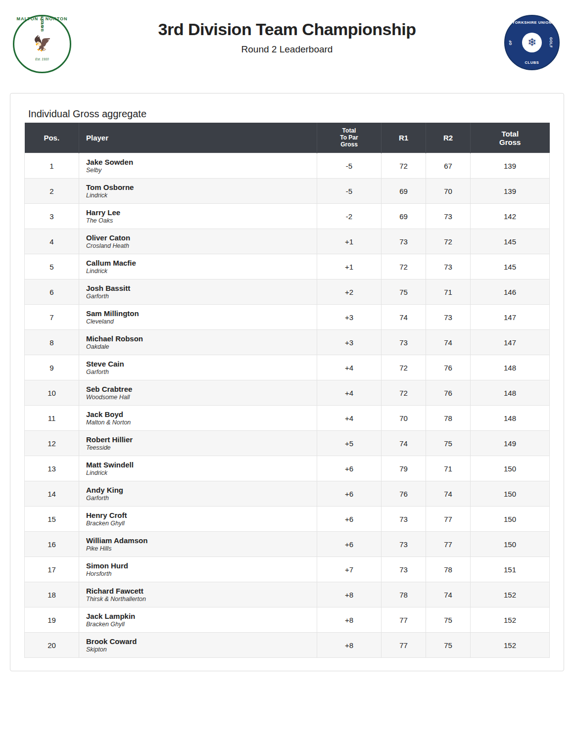MALTON & NORTON
GOLF
CLUB
🦅
Est. 1910
3rd Division Team Championship
Round 2 Leaderboard
YORKSHIRE UNION
OF
GOLF
CLUBS
❄
Individual Gross aggregate
| Pos. | Player | Total To Par Gross | R1 | R2 | Total Gross |
| --- | --- | --- | --- | --- | --- |
| 1 | Jake Sowden Selby | -5 | 72 | 67 | 139 |
| 2 | Tom Osborne Lindrick | -5 | 69 | 70 | 139 |
| 3 | Harry Lee The Oaks | -2 | 69 | 73 | 142 |
| 4 | Oliver Caton Crosland Heath | +1 | 73 | 72 | 145 |
| 5 | Callum Macfie Lindrick | +1 | 72 | 73 | 145 |
| 6 | Josh Bassitt Garforth | +2 | 75 | 71 | 146 |
| 7 | Sam Millington Cleveland | +3 | 74 | 73 | 147 |
| 8 | Michael Robson Oakdale | +3 | 73 | 74 | 147 |
| 9 | Steve Cain Garforth | +4 | 72 | 76 | 148 |
| 10 | Seb Crabtree Woodsome Hall | +4 | 72 | 76 | 148 |
| 11 | Jack Boyd Malton & Norton | +4 | 70 | 78 | 148 |
| 12 | Robert Hillier Teesside | +5 | 74 | 75 | 149 |
| 13 | Matt Swindell Lindrick | +6 | 79 | 71 | 150 |
| 14 | Andy King Garforth | +6 | 76 | 74 | 150 |
| 15 | Henry Croft Bracken Ghyll | +6 | 73 | 77 | 150 |
| 16 | William Adamson Pike Hills | +6 | 73 | 77 | 150 |
| 17 | Simon Hurd Horsforth | +7 | 73 | 78 | 151 |
| 18 | Richard Fawcett Thirsk & Northallerton | +8 | 78 | 74 | 152 |
| 19 | Jack Lampkin Bracken Ghyll | +8 | 77 | 75 | 152 |
| 20 | Brook Coward Skipton | +8 | 77 | 75 | 152 |